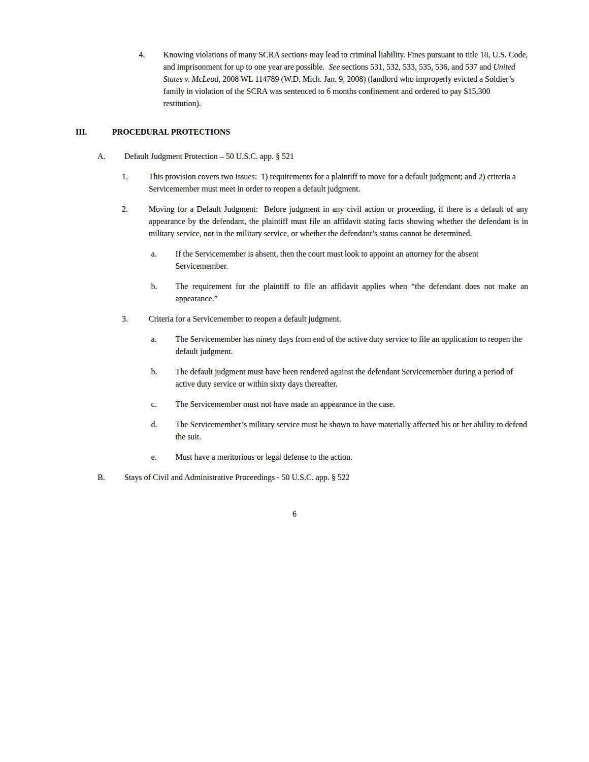4.
Knowing violations of many SCRA sections may lead to criminal liability. Fines pursuant to title 18, U.S. Code, and imprisonment for up to one year are possible. See sections 531, 532, 533, 535, 536, and 537 and United States v. McLeod, 2008 WL 114789 (W.D. Mich. Jan. 9, 2008) (landlord who improperly evicted a Soldier’s family in violation of the SCRA was sentenced to 6 months confinement and ordered to pay $15,300 restitution).
III. PROCEDURAL PROTECTIONS
A.
Default Judgment Protection – 50 U.S.C. app. § 521
1.
This provision covers two issues: 1) requirements for a plaintiff to move for a default judgment; and 2) criteria a Servicemember must meet in order to reopen a default judgment.
2.
Moving for a Default Judgment: Before judgment in any civil action or proceeding, if there is a default of any appearance by the defendant, the plaintiff must file an affidavit stating facts showing whether the defendant is in military service, not in the military service, or whether the defendant’s status cannot be determined.
a.
If the Servicemember is absent, then the court must look to appoint an attorney for the absent Servicemember.
b.
The requirement for the plaintiff to file an affidavit applies when “the defendant does not make an appearance.”
3.
Criteria for a Servicemember to reopen a default judgment.
a.
The Servicemember has ninety days from end of the active duty service to file an application to reopen the default judgment.
b.
The default judgment must have been rendered against the defendant Servicemember during a period of active duty service or within sixty days thereafter.
c.
The Servicemember must not have made an appearance in the case.
d.
The Servicemember’s military service must be shown to have materially affected his or her ability to defend the suit.
e.
Must have a meritorious or legal defense to the action.
B.
Stays of Civil and Administrative Proceedings - 50 U.S.C. app. § 522
6